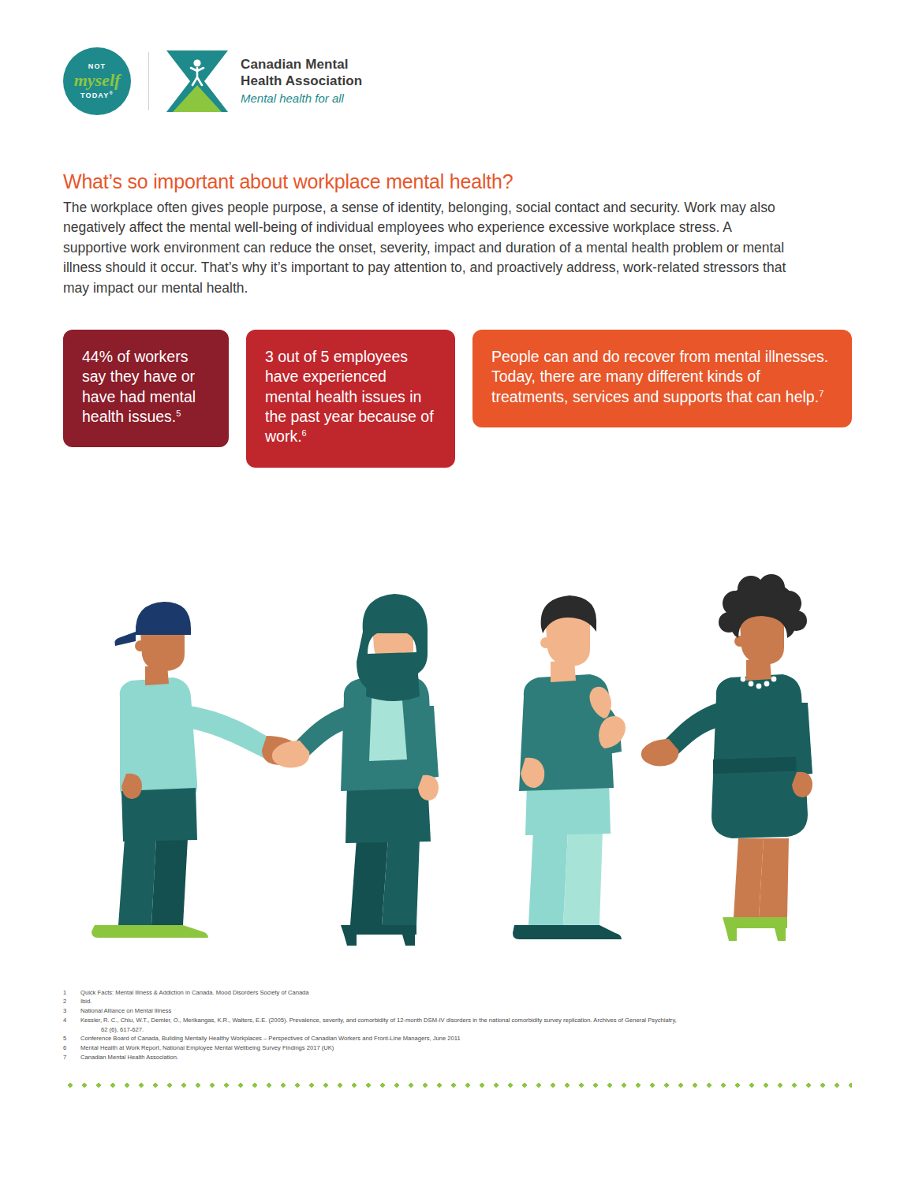Not myself Today®
Canadian Mental
Health Association
Mental health for all
What’s so important about workplace mental health?
The workplace often gives people purpose, a sense of identity, belonging, social contact and security. Work may also negatively affect the mental well-being of individual employees who experience excessive workplace stress. A supportive work environment can reduce the onset, severity, impact and duration of a mental health problem or mental illness should it occur. That’s why it’s important to pay attention to, and proactively address, work-related stressors that may impact our mental health.
44% of workers say they have or have had mental health issues.5
3 out of 5 employees have experienced mental health issues in the past year because of work.6
People can and do recover from mental illnesses. Today, there are many different kinds of treatments, services and supports that can help.7
| 1 | Quick Facts: Mental Illness & Addiction in Canada. Mood Disorders Society of Canada |
| 2 | Ibid. |
| 3 | National Alliance on Mental Illness |
| 4 | Kessler, R. C., Chiu, W.T., Demler, O., Merikangas, K.R., Walters, E.E. (2005). Prevalence, severity, and comorbidity of 12-month DSM-IV disorders in the national comorbidity survey replication. Archives of General Psychiatry, 62 (6), 617-627. |
| 5 | Conference Board of Canada, Building Mentally Healthy Workplaces – Perspectives of Canadian Workers and Front-Line Managers, June 2011 |
| 6 | Mental Health at Work Report, National Employee Mental Wellbeing Survey Findings 2017 (UK) |
| 7 | Canadian Mental Health Association. |